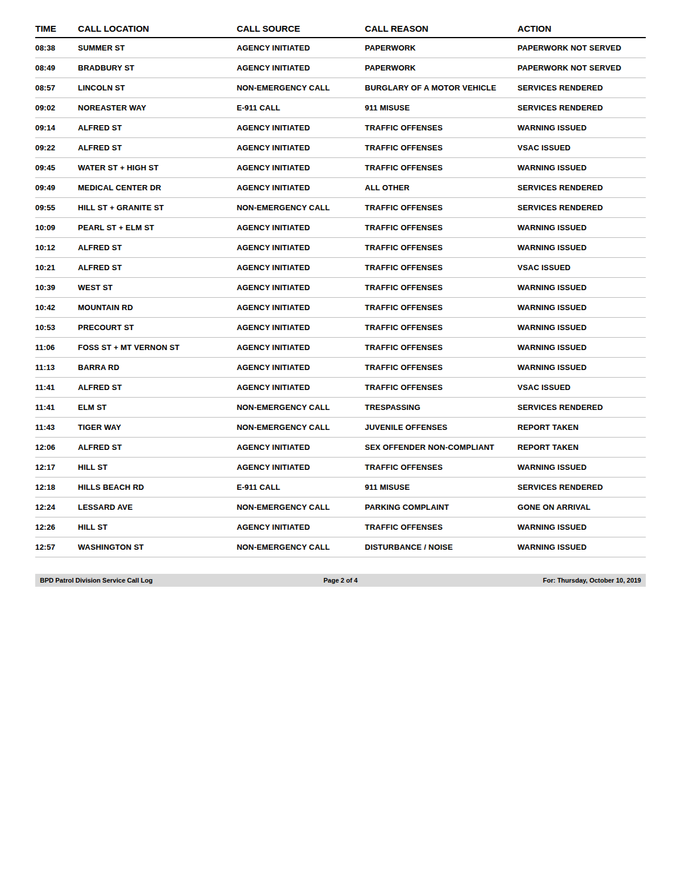| TIME | CALL LOCATION | CALL SOURCE | CALL REASON | ACTION |
| --- | --- | --- | --- | --- |
| 08:38 | SUMMER ST | AGENCY INITIATED | PAPERWORK | PAPERWORK NOT SERVED |
| 08:49 | BRADBURY ST | AGENCY INITIATED | PAPERWORK | PAPERWORK NOT SERVED |
| 08:57 | LINCOLN ST | NON-EMERGENCY CALL | BURGLARY OF A MOTOR VEHICLE | SERVICES RENDERED |
| 09:02 | NOREASTER WAY | E-911 CALL | 911 MISUSE | SERVICES RENDERED |
| 09:14 | ALFRED ST | AGENCY INITIATED | TRAFFIC OFFENSES | WARNING ISSUED |
| 09:22 | ALFRED ST | AGENCY INITIATED | TRAFFIC OFFENSES | VSAC ISSUED |
| 09:45 | WATER ST + HIGH ST | AGENCY INITIATED | TRAFFIC OFFENSES | WARNING ISSUED |
| 09:49 | MEDICAL CENTER DR | AGENCY INITIATED | ALL OTHER | SERVICES RENDERED |
| 09:55 | HILL ST + GRANITE ST | NON-EMERGENCY CALL | TRAFFIC OFFENSES | SERVICES RENDERED |
| 10:09 | PEARL ST + ELM ST | AGENCY INITIATED | TRAFFIC OFFENSES | WARNING ISSUED |
| 10:12 | ALFRED ST | AGENCY INITIATED | TRAFFIC OFFENSES | WARNING ISSUED |
| 10:21 | ALFRED ST | AGENCY INITIATED | TRAFFIC OFFENSES | VSAC ISSUED |
| 10:39 | WEST ST | AGENCY INITIATED | TRAFFIC OFFENSES | WARNING ISSUED |
| 10:42 | MOUNTAIN RD | AGENCY INITIATED | TRAFFIC OFFENSES | WARNING ISSUED |
| 10:53 | PRECOURT ST | AGENCY INITIATED | TRAFFIC OFFENSES | WARNING ISSUED |
| 11:06 | FOSS ST + MT VERNON ST | AGENCY INITIATED | TRAFFIC OFFENSES | WARNING ISSUED |
| 11:13 | BARRA RD | AGENCY INITIATED | TRAFFIC OFFENSES | WARNING ISSUED |
| 11:41 | ALFRED ST | AGENCY INITIATED | TRAFFIC OFFENSES | VSAC ISSUED |
| 11:41 | ELM ST | NON-EMERGENCY CALL | TRESPASSING | SERVICES RENDERED |
| 11:43 | TIGER WAY | NON-EMERGENCY CALL | JUVENILE OFFENSES | REPORT TAKEN |
| 12:06 | ALFRED ST | AGENCY INITIATED | SEX OFFENDER NON-COMPLIANT | REPORT TAKEN |
| 12:17 | HILL ST | AGENCY INITIATED | TRAFFIC OFFENSES | WARNING ISSUED |
| 12:18 | HILLS BEACH RD | E-911 CALL | 911 MISUSE | SERVICES RENDERED |
| 12:24 | LESSARD AVE | NON-EMERGENCY CALL | PARKING COMPLAINT | GONE ON ARRIVAL |
| 12:26 | HILL ST | AGENCY INITIATED | TRAFFIC OFFENSES | WARNING ISSUED |
| 12:57 | WASHINGTON ST | NON-EMERGENCY CALL | DISTURBANCE / NOISE | WARNING ISSUED |
BPD Patrol Division Service Call Log Page 2 of 4 For: Thursday, October 10, 2019